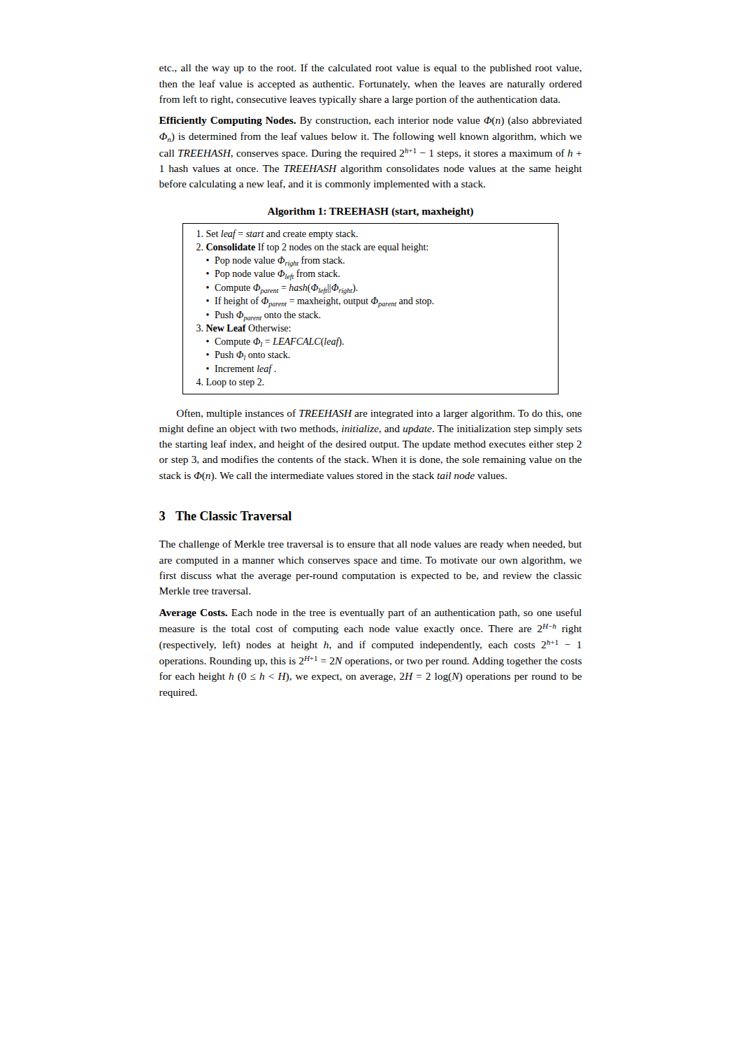etc., all the way up to the root. If the calculated root value is equal to the published root value, then the leaf value is accepted as authentic. Fortunately, when the leaves are naturally ordered from left to right, consecutive leaves typically share a large portion of the authentication data.
Efficiently Computing Nodes. By construction, each interior node value Φ(n) (also abbreviated Φn) is determined from the leaf values below it. The following well known algorithm, which we call TREEHASH, conserves space. During the required 2h+1 − 1 steps, it stores a maximum of h + 1 hash values at once. The TREEHASH algorithm consolidates node values at the same height before calculating a new leaf, and it is commonly implemented with a stack.
Algorithm 1: TREEHASH (start, maxheight)
Set leaf = start and create empty stack.
Consolidate If top 2 nodes on the stack are equal height:
Pop node value Φright from stack.
Pop node value Φleft from stack.
Compute Φparent = hash(Φleft||Φright).
If height of Φparent = maxheight, output Φparent and stop.
Push Φparent onto the stack.
New Leaf Otherwise:
Compute Φl = LEAFCALC(leaf).
Push Φl onto stack.
Increment leaf .
Loop to step 2.
Often, multiple instances of TREEHASH are integrated into a larger algorithm. To do this, one might define an object with two methods, initialize, and update. The initialization step simply sets the starting leaf index, and height of the desired output. The update method executes either step 2 or step 3, and modifies the contents of the stack. When it is done, the sole remaining value on the stack is Φ(n). We call the intermediate values stored in the stack tail node values.
3 The Classic Traversal
The challenge of Merkle tree traversal is to ensure that all node values are ready when needed, but are computed in a manner which conserves space and time. To motivate our own algorithm, we first discuss what the average per-round computation is expected to be, and review the classic Merkle tree traversal.
Average Costs. Each node in the tree is eventually part of an authentication path, so one useful measure is the total cost of computing each node value exactly once. There are 2H−h right (respectively, left) nodes at height h, and if computed independently, each costs 2h+1 − 1 operations. Rounding up, this is 2H+1 = 2N operations, or two per round. Adding together the costs for each height h (0 ≤ h < H), we expect, on average, 2H = 2 log(N) operations per round to be required.